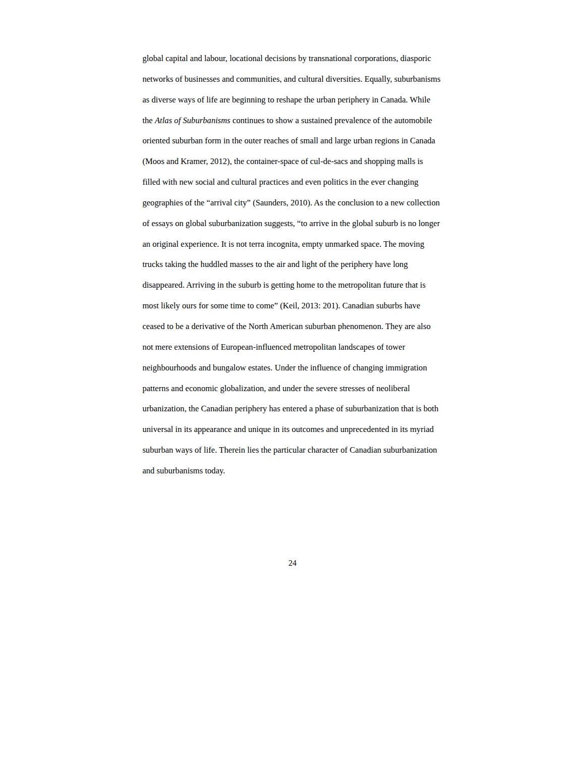global capital and labour, locational decisions by transnational corporations, diasporic networks of businesses and communities, and cultural diversities. Equally, suburbanisms as diverse ways of life are beginning to reshape the urban periphery in Canada. While the Atlas of Suburbanisms continues to show a sustained prevalence of the automobile oriented suburban form in the outer reaches of small and large urban regions in Canada (Moos and Kramer, 2012), the container-space of cul-de-sacs and shopping malls is filled with new social and cultural practices and even politics in the ever changing geographies of the “arrival city” (Saunders, 2010). As the conclusion to a new collection of essays on global suburbanization suggests, “to arrive in the global suburb is no longer an original experience. It is not terra incognita, empty unmarked space. The moving trucks taking the huddled masses to the air and light of the periphery have long disappeared. Arriving in the suburb is getting home to the metropolitan future that is most likely ours for some time to come” (Keil, 2013: 201). Canadian suburbs have ceased to be a derivative of the North American suburban phenomenon. They are also not mere extensions of European-influenced metropolitan landscapes of tower neighbourhoods and bungalow estates. Under the influence of changing immigration patterns and economic globalization, and under the severe stresses of neoliberal urbanization, the Canadian periphery has entered a phase of suburbanization that is both universal in its appearance and unique in its outcomes and unprecedented in its myriad suburban ways of life. Therein lies the particular character of Canadian suburbanization and suburbanisms today.
24